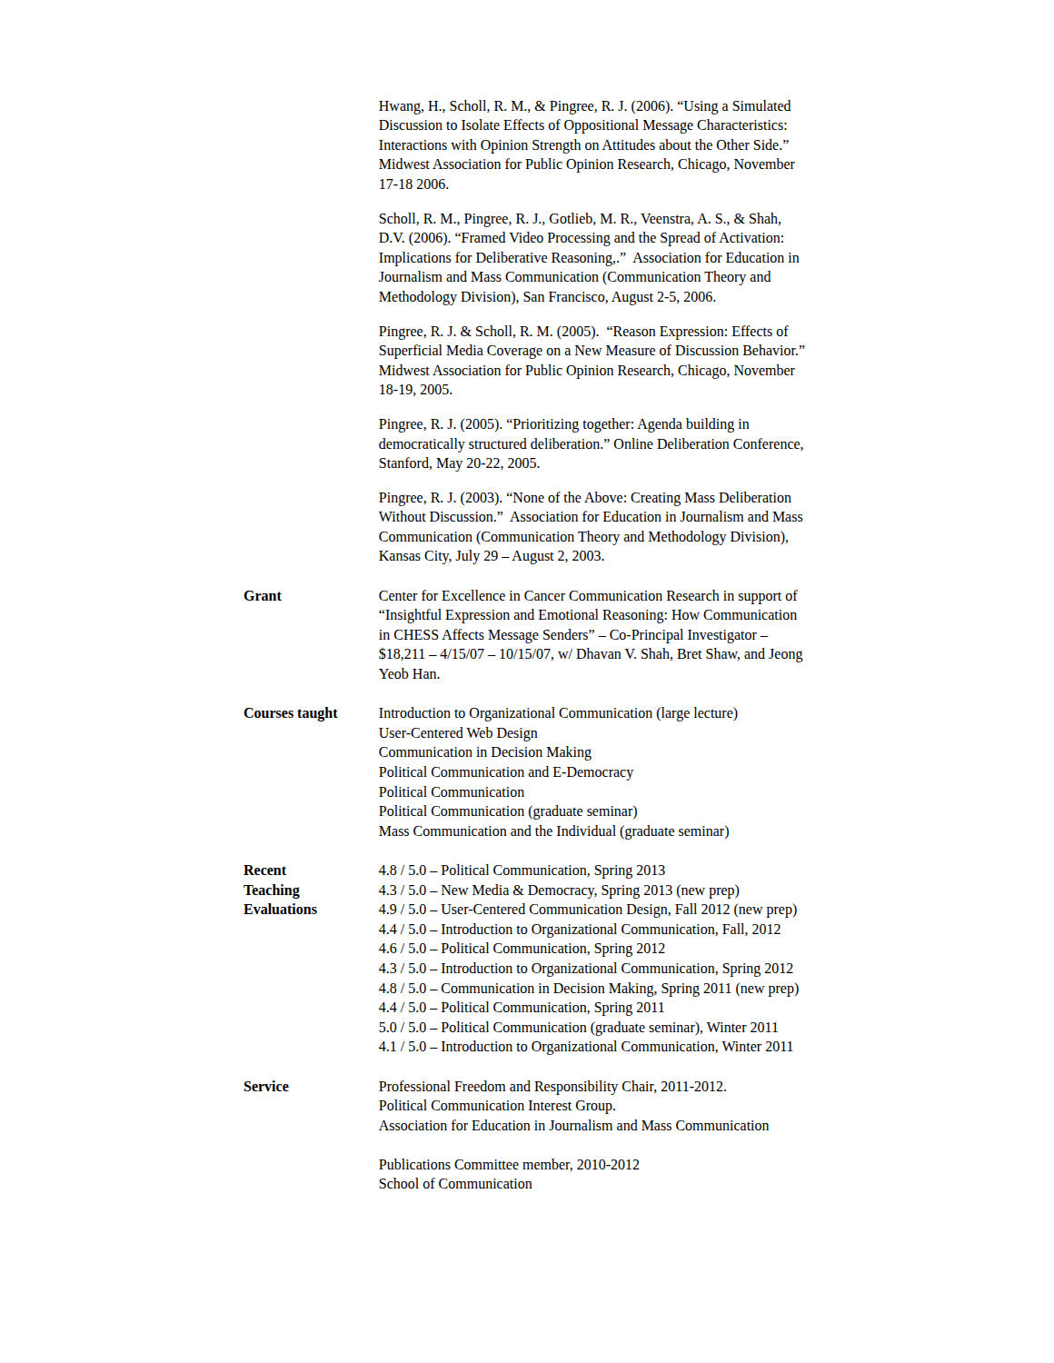| | Hwang, H., Scholl, R. M., & Pingree, R. J. (2006). “Using a Simulated Discussion to Isolate Effects of Oppositional Message Characteristics: Interactions with Opinion Strength on Attitudes about the Other Side.” Midwest Association for Public Opinion Research, Chicago, November 17-18 2006. Scholl, R. M., Pingree, R. J., Gotlieb, M. R., Veenstra, A. S., & Shah, D.V. (2006). “Framed Video Processing and the Spread of Activation: Implications for Deliberative Reasoning,.” Association for Education in Journalism and Mass Communication (Communication Theory and Methodology Division), San Francisco, August 2-5, 2006. Pingree, R. J. & Scholl, R. M. (2005). “Reason Expression: Effects of Superficial Media Coverage on a New Measure of Discussion Behavior.” Midwest Association for Public Opinion Research, Chicago, November 18-19, 2005. Pingree, R. J. (2005). “Prioritizing together: Agenda building in democratically structured deliberation.” Online Deliberation Conference, Stanford, May 20-22, 2005. Pingree, R. J. (2003). “None of the Above: Creating Mass Deliberation Without Discussion.” Association for Education in Journalism and Mass Communication (Communication Theory and Methodology Division), Kansas City, July 29 – August 2, 2003. |
| Grant | Center for Excellence in Cancer Communication Research in support of “Insightful Expression and Emotional Reasoning: How Communication in CHESS Affects Message Senders” – Co-Principal Investigator – $18,211 – 4/15/07 – 10/15/07, w/ Dhavan V. Shah, Bret Shaw, and Jeong Yeob Han. |
| Courses taught | Introduction to Organizational Communication (large lecture) User-Centered Web Design Communication in Decision Making Political Communication and E-Democracy Political Communication Political Communication (graduate seminar) Mass Communication and the Individual (graduate seminar) |
| Recent Teaching Evaluations | 4.8 / 5.0 – Political Communication, Spring 2013 4.3 / 5.0 – New Media & Democracy, Spring 2013 (new prep) 4.9 / 5.0 – User-Centered Communication Design, Fall 2012 (new prep) 4.4 / 5.0 – Introduction to Organizational Communication, Fall, 2012 4.6 / 5.0 – Political Communication, Spring 2012 4.3 / 5.0 – Introduction to Organizational Communication, Spring 2012 4.8 / 5.0 – Communication in Decision Making, Spring 2011 (new prep) 4.4 / 5.0 – Political Communication, Spring 2011 5.0 / 5.0 – Political Communication (graduate seminar), Winter 2011 4.1 / 5.0 – Introduction to Organizational Communication, Winter 2011 |
| Service | Professional Freedom and Responsibility Chair, 2011-2012. Political Communication Interest Group. Association for Education in Journalism and Mass Communication Publications Committee member, 2010-2012 School of Communication |